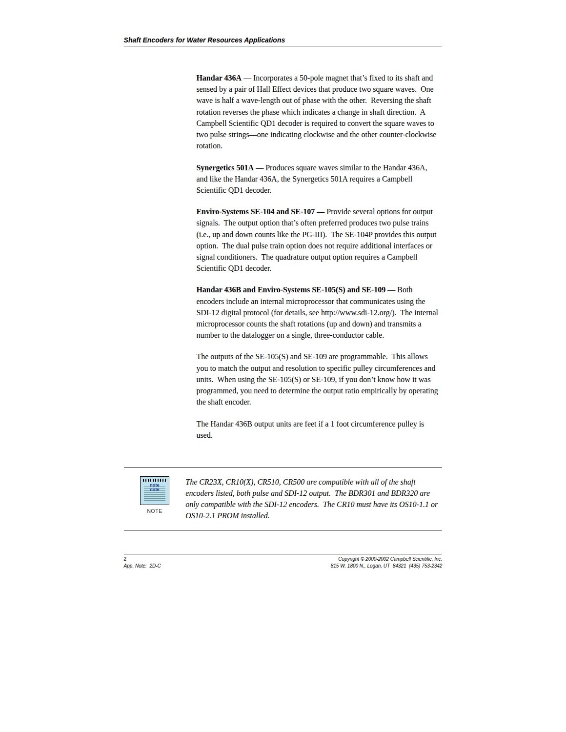Shaft Encoders for Water Resources Applications
Handar 436A — Incorporates a 50-pole magnet that’s fixed to its shaft and sensed by a pair of Hall Effect devices that produce two square waves. One wave is half a wave-length out of phase with the other. Reversing the shaft rotation reverses the phase which indicates a change in shaft direction. A Campbell Scientific QD1 decoder is required to convert the square waves to two pulse strings—one indicating clockwise and the other counter-clockwise rotation.
Synergetics 501A — Produces square waves similar to the Handar 436A, and like the Handar 436A, the Synergetics 501A requires a Campbell Scientific QD1 decoder.
Enviro-Systems SE-104 and SE-107 — Provide several options for output signals. The output option that’s often preferred produces two pulse trains (i.e., up and down counts like the PG-III). The SE-104P provides this output option. The dual pulse train option does not require additional interfaces or signal conditioners. The quadrature output option requires a Campbell Scientific QD1 decoder.
Handar 436B and Enviro-Systems SE-105(S) and SE-109 — Both encoders include an internal microprocessor that communicates using the SDI-12 digital protocol (for details, see http://www.sdi-12.org/). The internal microprocessor counts the shaft rotations (up and down) and transmits a number to the datalogger on a single, three-conductor cable.
The outputs of the SE-105(S) and SE-109 are programmable. This allows you to match the output and resolution to specific pulley circumferences and units. When using the SE-105(S) or SE-109, if you don’t know how it was programmed, you need to determine the output ratio empirically by operating the shaft encoder.
The Handar 436B output units are feet if a 1 foot circumference pulley is used.
note
note
NOTE
The CR23X, CR10(X), CR510, CR500 are compatible with all of the shaft encoders listed, both pulse and SDI-12 output. The BDR301 and BDR320 are only compatible with the SDI-12 encoders. The CR10 must have its OS10-1.1 or OS10-2.1 PROM installed.
2
Copyright © 2000-2002 Campbell Scientific, Inc.
App. Note: 2D-C
815 W. 1800 N., Logan, UT 84321 (435) 753-2342